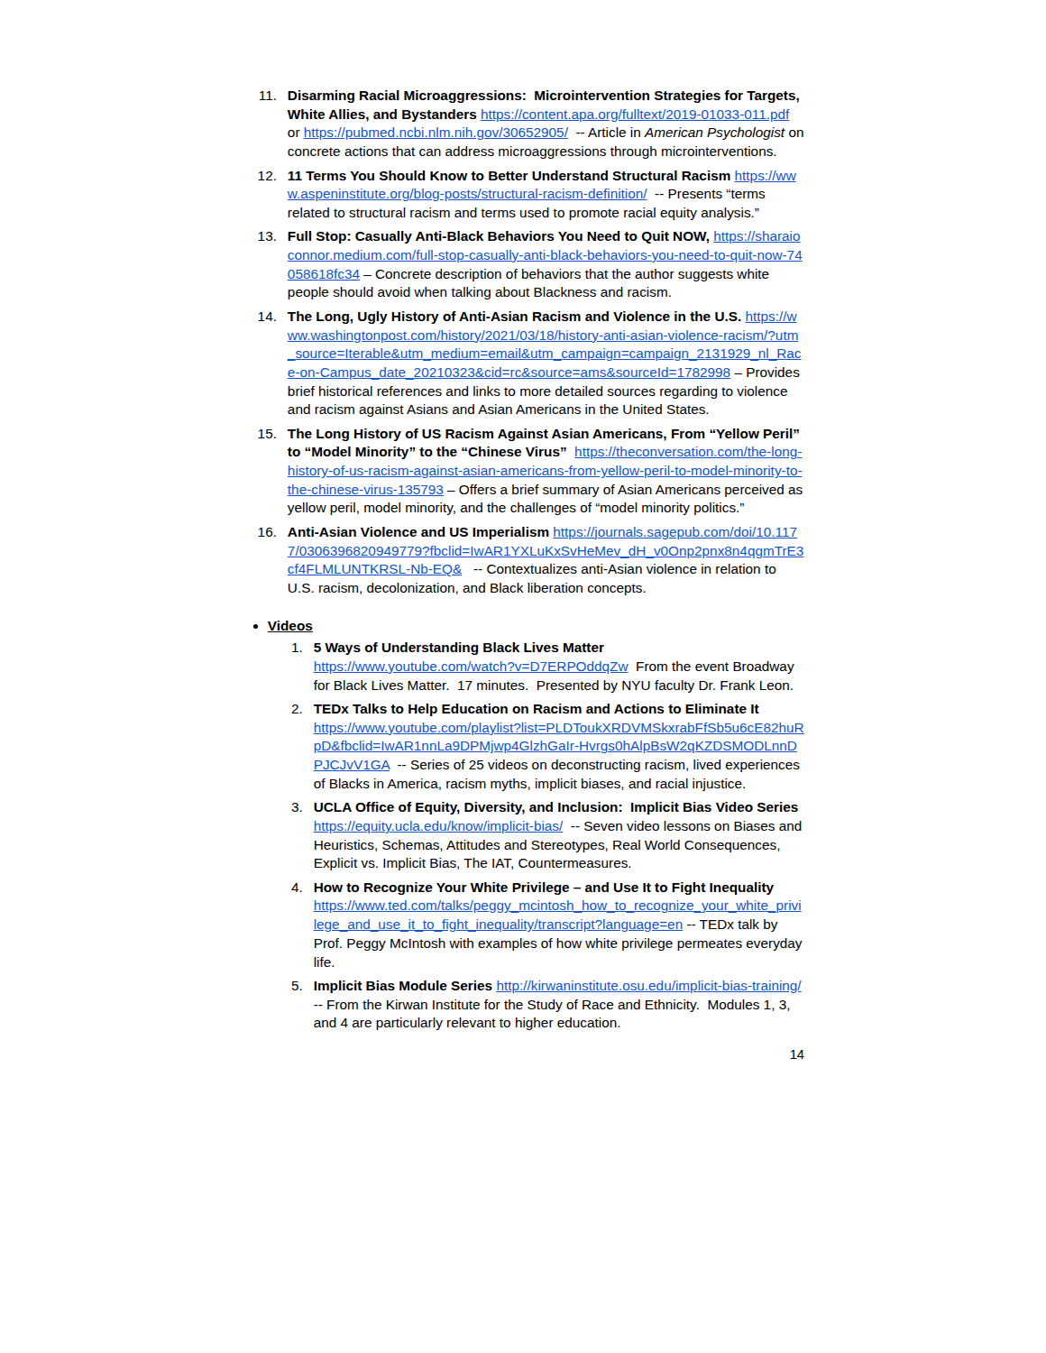Disarming Racial Microaggressions: Microintervention Strategies for Targets, White Allies, and Bystanders https://content.apa.org/fulltext/2019-01033-011.pdf or https://pubmed.ncbi.nlm.nih.gov/30652905/ -- Article in American Psychologist on concrete actions that can address microaggressions through microinterventions.
11 Terms You Should Know to Better Understand Structural Racism https://www.aspeninstitute.org/blog-posts/structural-racism-definition/ -- Presents “terms related to structural racism and terms used to promote racial equity analysis.”
Full Stop: Casually Anti-Black Behaviors You Need to Quit NOW, https://sharaioconnor.medium.com/full-stop-casually-anti-black-behaviors-you-need-to-quit-now-74058618fc34 – Concrete description of behaviors that the author suggests white people should avoid when talking about Blackness and racism.
The Long, Ugly History of Anti-Asian Racism and Violence in the U.S. https://www.washingtonpost.com/history/2021/03/18/history-anti-asian-violence-racism/?utm_source=Iterable&utm_medium=email&utm_campaign=campaign_2131929_nl_Race-on-Campus_date_20210323&cid=rc&source=ams&sourceId=1782998 – Provides brief historical references and links to more detailed sources regarding to violence and racism against Asians and Asian Americans in the United States.
The Long History of US Racism Against Asian Americans, From “Yellow Peril” to “Model Minority” to the “Chinese Virus” https://theconversation.com/the-long-history-of-us-racism-against-asian-americans-from-yellow-peril-to-model-minority-to-the-chinese-virus-135793 – Offers a brief summary of Asian Americans perceived as yellow peril, model minority, and the challenges of “model minority politics.”
Anti-Asian Violence and US Imperialism https://journals.sagepub.com/doi/10.1177/0306396820949779?fbclid=IwAR1YXLuKxSvHeMev_dH_v0Onp2pnx8n4qgmTrE3cf4FLMLUNTKRSL-Nb-EQ& -- Contextualizes anti-Asian violence in relation to U.S. racism, decolonization, and Black liberation concepts.
Videos
5 Ways of Understanding Black Lives Matter
https://www.youtube.com/watch?v=D7ERPOddqZw From the event Broadway for Black Lives Matter. 17 minutes. Presented by NYU faculty Dr. Frank Leon.
TEDx Talks to Help Education on Racism and Actions to Eliminate It
https://www.youtube.com/playlist?list=PLDToukXRDVMSkxrabFfSb5u6cE82huRpD&fbclid=IwAR1nnLa9DPMjwp4GlzhGaIr-Hvrgs0hAlpBsW2qKZDSMODLnnDPJCJvV1GA -- Series of 25 videos on deconstructing racism, lived experiences of Blacks in America, racism myths, implicit biases, and racial injustice.
UCLA Office of Equity, Diversity, and Inclusion: Implicit Bias Video Series
https://equity.ucla.edu/know/implicit-bias/ -- Seven video lessons on Biases and Heuristics, Schemas, Attitudes and Stereotypes, Real World Consequences, Explicit vs. Implicit Bias, The IAT, Countermeasures.
How to Recognize Your White Privilege – and Use It to Fight Inequality
https://www.ted.com/talks/peggy_mcintosh_how_to_recognize_your_white_privilege_and_use_it_to_fight_inequality/transcript?language=en -- TEDx talk by Prof. Peggy McIntosh with examples of how white privilege permeates everyday life.
Implicit Bias Module Series http://kirwaninstitute.osu.edu/implicit-bias-training/ -- From the Kirwan Institute for the Study of Race and Ethnicity. Modules 1, 3, and 4 are particularly relevant to higher education.
14